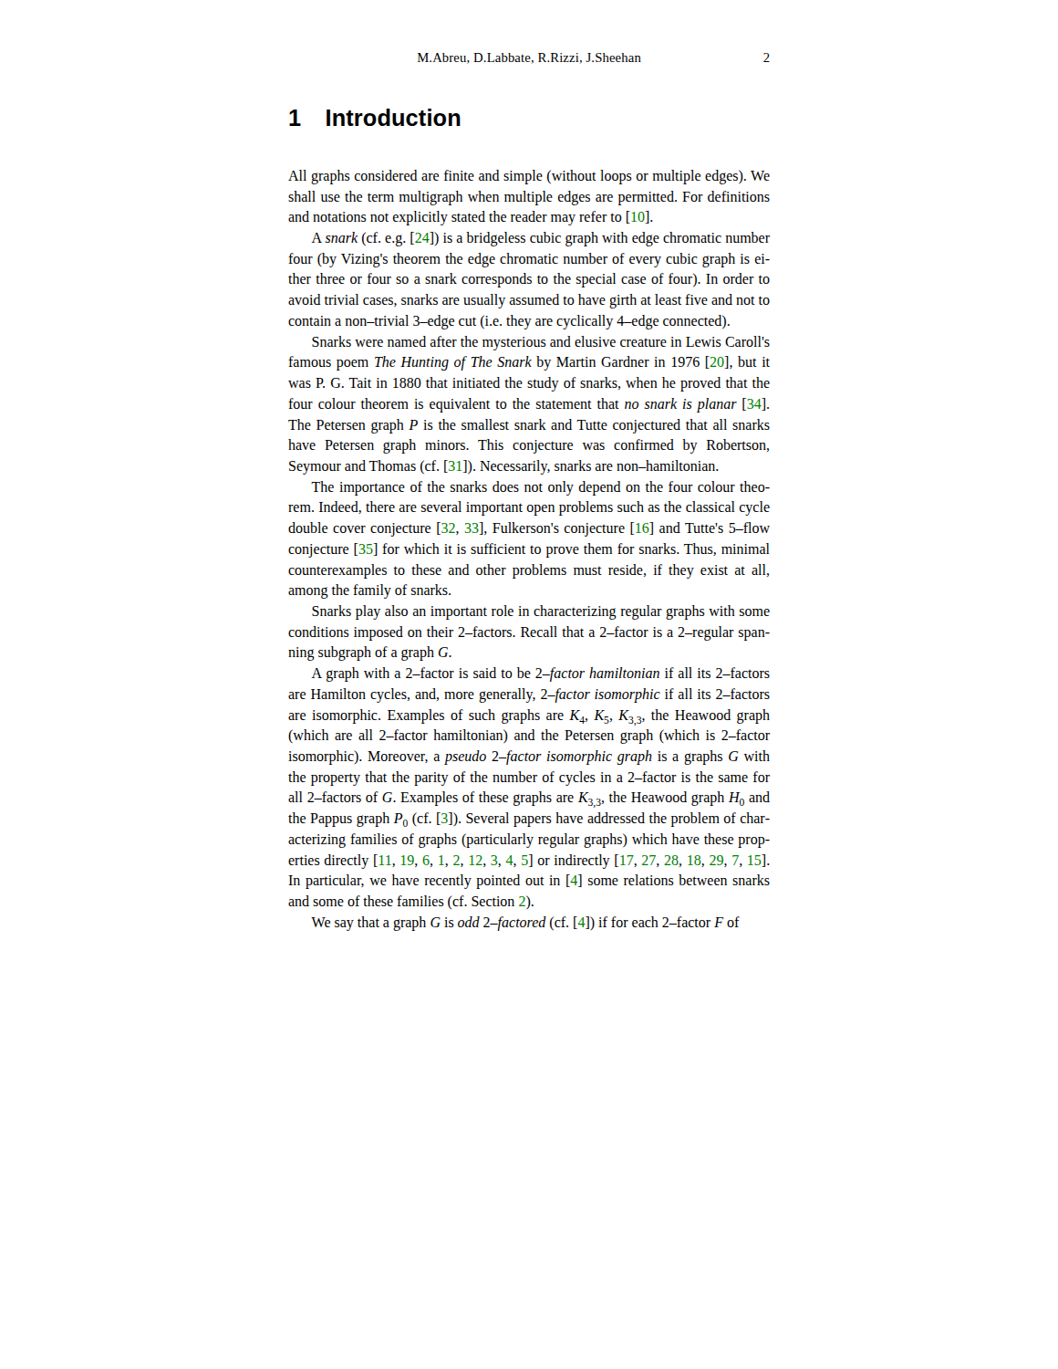M.Abreu, D.Labbate, R.Rizzi, J.Sheehan 2
1 Introduction
All graphs considered are finite and simple (without loops or multiple edges). We shall use the term multigraph when multiple edges are permitted. For definitions and notations not explicitly stated the reader may refer to [10].
A snark (cf. e.g. [24]) is a bridgeless cubic graph with edge chromatic number four (by Vizing's theorem the edge chromatic number of every cubic graph is either three or four so a snark corresponds to the special case of four). In order to avoid trivial cases, snarks are usually assumed to have girth at least five and not to contain a non–trivial 3–edge cut (i.e. they are cyclically 4–edge connected).
Snarks were named after the mysterious and elusive creature in Lewis Caroll's famous poem The Hunting of The Snark by Martin Gardner in 1976 [20], but it was P. G. Tait in 1880 that initiated the study of snarks, when he proved that the four colour theorem is equivalent to the statement that no snark is planar [34]. The Petersen graph P is the smallest snark and Tutte conjectured that all snarks have Petersen graph minors. This conjecture was confirmed by Robertson, Seymour and Thomas (cf. [31]). Necessarily, snarks are non–hamiltonian.
The importance of the snarks does not only depend on the four colour theorem. Indeed, there are several important open problems such as the classical cycle double cover conjecture [32, 33], Fulkerson's conjecture [16] and Tutte's 5–flow conjecture [35] for which it is sufficient to prove them for snarks. Thus, minimal counterexamples to these and other problems must reside, if they exist at all, among the family of snarks.
Snarks play also an important role in characterizing regular graphs with some conditions imposed on their 2–factors. Recall that a 2–factor is a 2–regular spanning subgraph of a graph G.
A graph with a 2–factor is said to be 2–factor hamiltonian if all its 2–factors are Hamilton cycles, and, more generally, 2–factor isomorphic if all its 2–factors are isomorphic. Examples of such graphs are K4, K5, K3,3, the Heawood graph (which are all 2–factor hamiltonian) and the Petersen graph (which is 2–factor isomorphic). Moreover, a pseudo 2–factor isomorphic graph is a graphs G with the property that the parity of the number of cycles in a 2–factor is the same for all 2–factors of G. Examples of these graphs are K3,3, the Heawood graph H0 and the Pappus graph P0 (cf. [3]). Several papers have addressed the problem of characterizing families of graphs (particularly regular graphs) which have these properties directly [11, 19, 6, 1, 2, 12, 3, 4, 5] or indirectly [17, 27, 28, 18, 29, 7, 15]. In particular, we have recently pointed out in [4] some relations between snarks and some of these families (cf. Section 2).
We say that a graph G is odd 2–factored (cf. [4]) if for each 2–factor F of